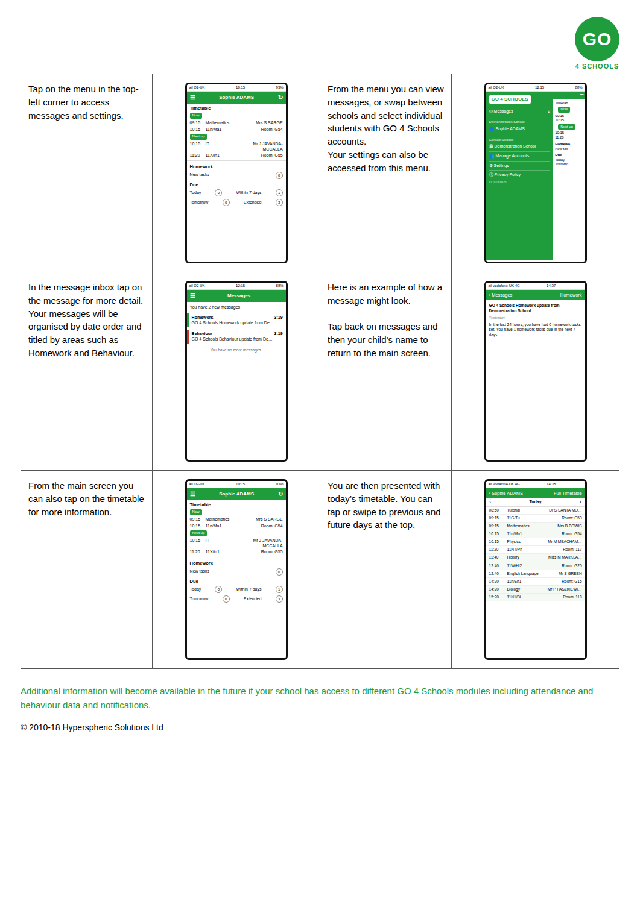GO
4 SCHOOLS
| Tap on the menu in the top-left corner to access messages and settings. | ail O2-UK 10:15 93% ☰ Sophie ADAMS ↻ Timetable Now 09:15 Mathematics Mrs S SARGE 10:15 11n/Ma1 Room: G54 Next up 10:15 IT Mr J JAVANDA-MCCALLA 11:20 11X/in1 Room: G55 Homework New tasks 0 Due Today 0 Within 7 days 1 Tomorrow 0 Extended 3 | From the menu you can view messages, or swap between schools and select individual students with GO 4 Schools accounts. Your settings can also be accessed from this menu. | ail O2-UK 12:15 88% GO 4 SCHOOLS ✉ Messages 2 Demonstration School 👤 Sophie ADAMS Contact Details 🏛 Demonstration School 👥 Manage Accounts ⚙ Settings ⓘ Privacy Policy v1.0.0.69826 ☰ Timetab Now 09:15 10:15 Next up 10:15 11:20 Homewo New tas Due Today Tomorro |
| In the message inbox tap on the message for more detail. Your messages will be organised by date order and titled by areas such as Homework and Behaviour. | ail O2-UK 12:15 88% ☰ Messages You have 2 new messages Homework 3:19 GO 4 Schools Homework update from De… Behaviour 3:19 GO 4 Schools Behaviour update from De… You have no more messages. | Here is an example of how a message might look. Tap back on messages and then your child’s name to return to the main screen. | ail vodafone UK 4G 14:37 ‹ Messages Homework GO 4 Schools Homework update from Demonstration School Yesterday In the last 24 hours, you have had 0 homework tasks set. You have 1 homework tasks due in the next 7 days. |
| From the main screen you can also tap on the timetable for more information. | ail O2-UK 10:15 93% ☰ Sophie ADAMS ↻ Timetable Now 09:15 Mathematics Mrs S SARGE 10:15 11n/Ma1 Room: G54 Next up 10:15 IT Mr J JAVANDA-MCCALLA 11:20 11X/in1 Room: G55 Homework New tasks 0 Due Today 0 Within 7 days 1 Tomorrow 0 Extended 3 | You are then presented with today’s timetable. You can tap or swipe to previous and future days at the top. | ail vodafone UK 4G 14:38 ‹ Sophie ADAMS Full Timetable ‹ Today › 08:50 Tutorial Dr S SANTA MO… 09:15 11G/Tu Room: G53 09:15 Mathematics Mrs B BOWIS 10:15 11n/Ma1 Room: G54 10:15 Physics Mr M MEACHAM… 11:20 11NT/Ph Room: 117 11:40 History Miss M MARKLA… 12:40 11W/Hi2 Room: G25 12:40 English Language Mr S GREEN 14:20 11n/En1 Room: G15 14:20 Biology Mr P PASZKIEWI… 15:20 11N1/Bi Room: 118 |
Additional information will become available in the future if your school has access to different GO 4 Schools modules including attendance and behaviour data and notifications.
© 2010-18 Hyperspheric Solutions Ltd